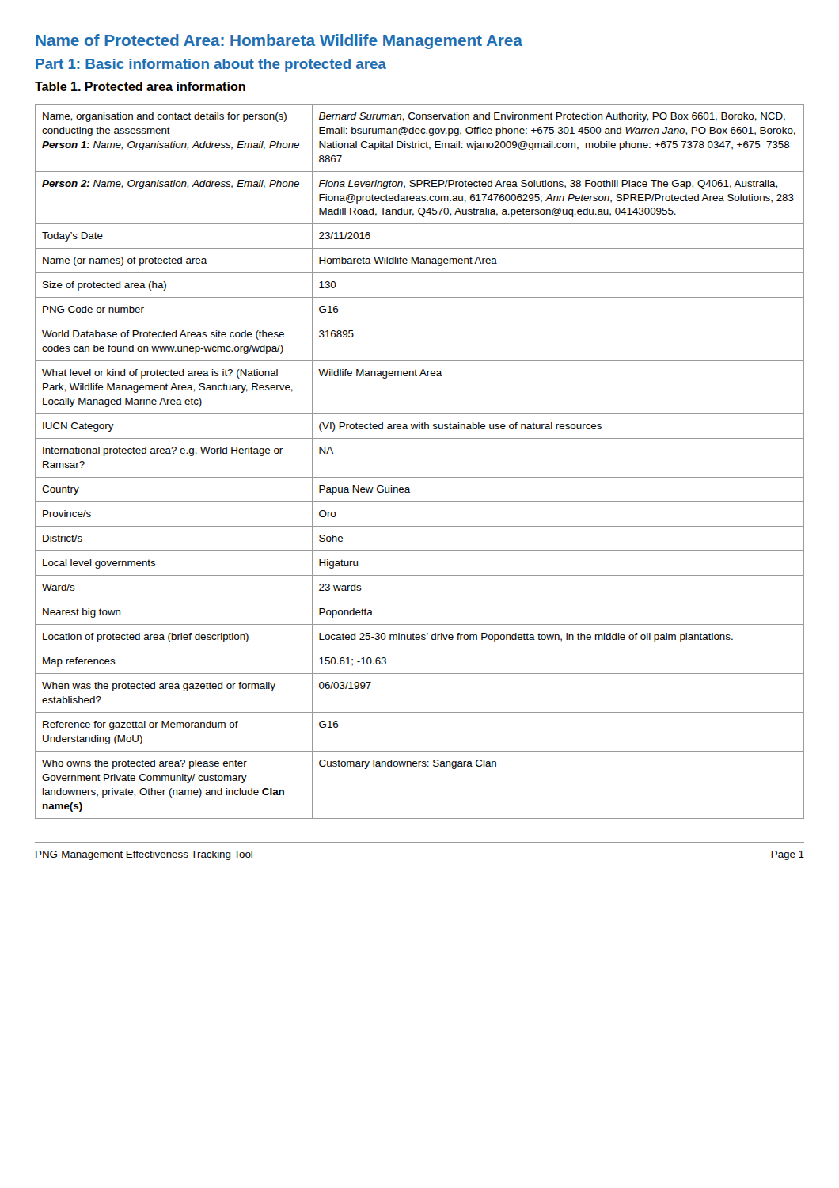Name of Protected Area: Hombareta Wildlife Management Area
Part 1: Basic information about the protected area
Table 1. Protected area information
| Name, organisation and contact details for person(s) conducting the assessment Person 1: Name, Organisation, Address, Email, Phone | Bernard Suruman , Conservation and Environment Protection Authority, PO Box 6601, Boroko, NCD, Email: bsuruman@dec.gov.pg, Office phone: +675 301 4500 and Warren Jano , PO Box 6601, Boroko, National Capital District, Email: wjano2009@gmail.com, mobile phone: +675 7378 0347, +675 7358 8867 |
| Person 2: Name, Organisation, Address, Email, Phone | Fiona Leverington , SPREP/Protected Area Solutions, 38 Foothill Place The Gap, Q4061, Australia, Fiona@protectedareas.com.au, 617476006295; Ann Peterson , SPREP/Protected Area Solutions, 283 Madill Road, Tandur, Q4570, Australia, a.peterson@uq.edu.au, 0414300955. |
| Today’s Date | 23/11/2016 |
| Name (or names) of protected area | Hombareta Wildlife Management Area |
| Size of protected area (ha) | 130 |
| PNG Code or number | G16 |
| World Database of Protected Areas site code (these codes can be found on www.unep-wcmc.org/wdpa/) | 316895 |
| What level or kind of protected area is it? (National Park, Wildlife Management Area, Sanctuary, Reserve, Locally Managed Marine Area etc) | Wildlife Management Area |
| IUCN Category | (VI) Protected area with sustainable use of natural resources |
| International protected area? e.g. World Heritage or Ramsar? | NA |
| Country | Papua New Guinea |
| Province/s | Oro |
| District/s | Sohe |
| Local level governments | Higaturu |
| Ward/s | 23 wards |
| Nearest big town | Popondetta |
| Location of protected area (brief description) | Located 25-30 minutes’ drive from Popondetta town, in the middle of oil palm plantations. |
| Map references | 150.61; -10.63 |
| When was the protected area gazetted or formally established? | 06/03/1997 |
| Reference for gazettal or Memorandum of Understanding (MoU) | G16 |
| Who owns the protected area? please enter Government Private Community/ customary landowners, private, Other (name) and include Clan name(s) | Customary landowners: Sangara Clan |
PNG-Management Effectiveness Tracking Tool Page 1